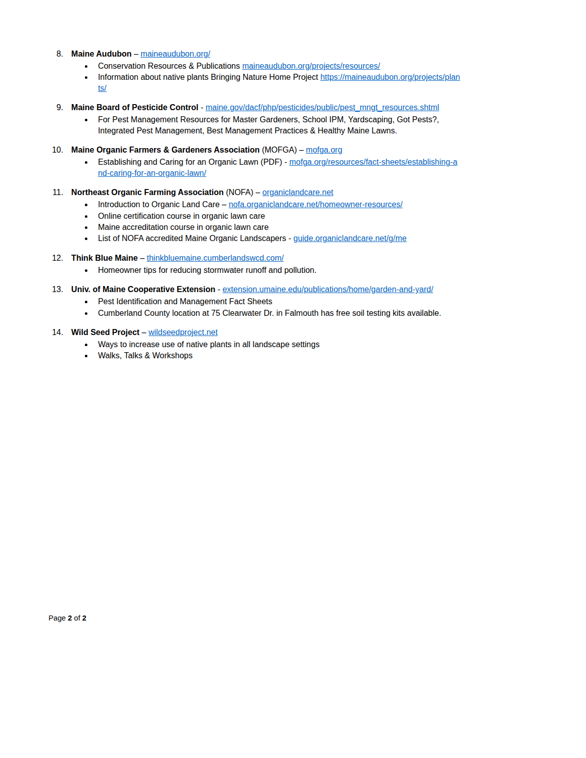Maine Audubon – maineaudubon.org/
Conservation Resources & Publications maineaudubon.org/projects/resources/
Information about native plants Bringing Nature Home Project https://maineaudubon.org/projects/plants/
Maine Board of Pesticide Control - maine.gov/dacf/php/pesticides/public/pest_mngt_resources.shtml
For Pest Management Resources for Master Gardeners, School IPM, Yardscaping, Got Pests?, Integrated Pest Management, Best Management Practices & Healthy Maine Lawns.
Maine Organic Farmers & Gardeners Association (MOFGA) – mofga.org
Establishing and Caring for an Organic Lawn (PDF) - mofga.org/resources/fact-sheets/establishing-and-caring-for-an-organic-lawn/
Northeast Organic Farming Association (NOFA) – organiclandcare.net
Introduction to Organic Land Care – nofa.organiclandcare.net/homeowner-resources/
Online certification course in organic lawn care
Maine accreditation course in organic lawn care
List of NOFA accredited Maine Organic Landscapers - guide.organiclandcare.net/g/me
Think Blue Maine – thinkbluemaine.cumberlandswcd.com/
Homeowner tips for reducing stormwater runoff and pollution.
Univ. of Maine Cooperative Extension - extension.umaine.edu/publications/home/garden-and-yard/
Pest Identification and Management Fact Sheets
Cumberland County location at 75 Clearwater Dr. in Falmouth has free soil testing kits available.
Wild Seed Project – wildseedproject.net
Ways to increase use of native plants in all landscape settings
Walks, Talks & Workshops
Page 2 of 2